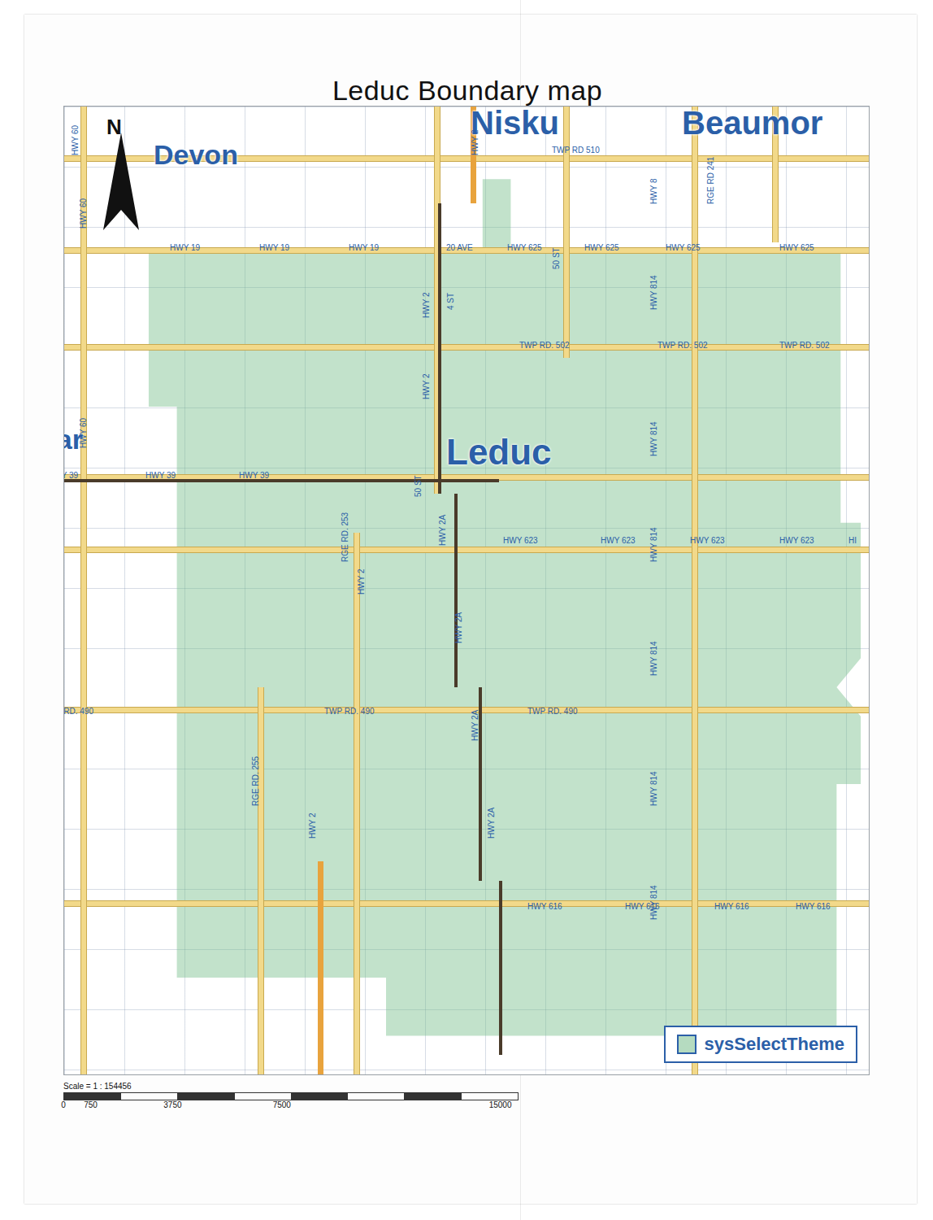Leduc Boundary map
N
Devon Nisku Beaumor nar Leduc TWP RD 510 HWY 19 HWY 19 HWY 19 20 AVE HWY 625 HWY 625 HWY 625 HWY 625 TWP RD. 502 TWP RD. 502 TWP RD. 502 HWY 39 HWY 39 VY 39 HWY 623 HWY 623 HWY 623 HWY 623 HI P RD. 490 TWP RD. 490 TWP RD. 490 HWY 616 HWY 616 HWY 616 HWY 616 HWY 60 HWY 60 HWY 60 HWY 2 HWY 2 4 ST 50 ST HWY 8 RGE RD 241 HWY 814 HWY 814 HWY 814 HWY 814 HWY 814 HWY 814 50 ST RGE RD. 253 HWY 2 RGE RD. 255 HWY 2 HWY 2A HWY 2A HWY 2A HWY 2A HWY 2
sysSelectTheme
Scale = 1 : 154456
0 750 3750 7500 15000